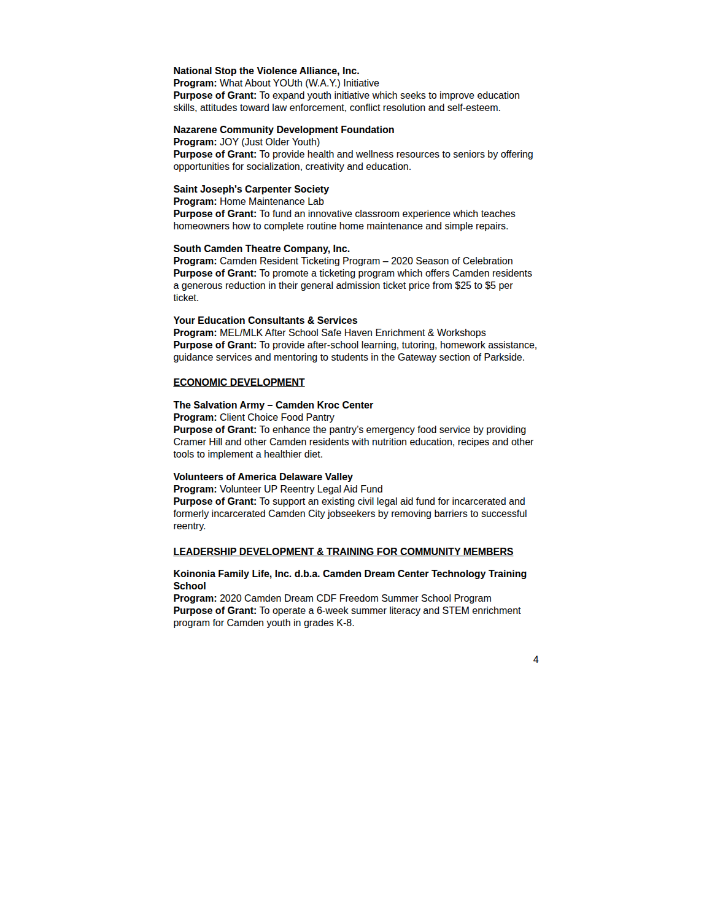National Stop the Violence Alliance, Inc.
Program: What About YOUth (W.A.Y.) Initiative
Purpose of Grant: To expand youth initiative which seeks to improve education skills, attitudes toward law enforcement, conflict resolution and self-esteem.
Nazarene Community Development Foundation
Program: JOY (Just Older Youth)
Purpose of Grant: To provide health and wellness resources to seniors by offering opportunities for socialization, creativity and education.
Saint Joseph's Carpenter Society
Program: Home Maintenance Lab
Purpose of Grant: To fund an innovative classroom experience which teaches homeowners how to complete routine home maintenance and simple repairs.
South Camden Theatre Company, Inc.
Program: Camden Resident Ticketing Program – 2020 Season of Celebration
Purpose of Grant: To promote a ticketing program which offers Camden residents a generous reduction in their general admission ticket price from $25 to $5 per ticket.
Your Education Consultants & Services
Program: MEL/MLK After School Safe Haven Enrichment & Workshops
Purpose of Grant: To provide after-school learning, tutoring, homework assistance, guidance services and mentoring to students in the Gateway section of Parkside.
Economic Development
The Salvation Army – Camden Kroc Center
Program: Client Choice Food Pantry
Purpose of Grant: To enhance the pantry’s emergency food service by providing Cramer Hill and other Camden residents with nutrition education, recipes and other tools to implement a healthier diet.
Volunteers of America Delaware Valley
Program: Volunteer UP Reentry Legal Aid Fund
Purpose of Grant: To support an existing civil legal aid fund for incarcerated and formerly incarcerated Camden City jobseekers by removing barriers to successful reentry.
Leadership Development & Training for Community Members
Koinonia Family Life, Inc. d.b.a. Camden Dream Center Technology Training School
Program: 2020 Camden Dream CDF Freedom Summer School Program
Purpose of Grant: To operate a 6-week summer literacy and STEM enrichment program for Camden youth in grades K-8.
4